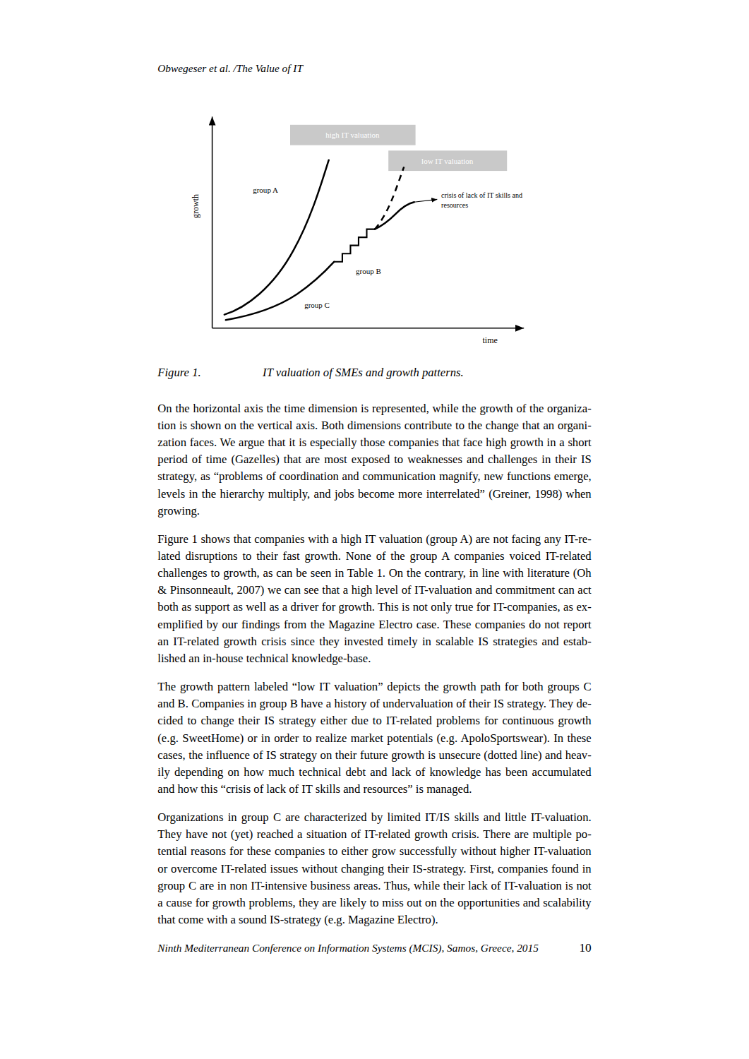Obwegeser et al. /The Value of IT
growth time high IT valuation low IT valuation group A group C group B crisis of lack of IT skills and resources
Figure 1. IT valuation of SMEs and growth patterns.
On the horizontal axis the time dimension is represented, while the growth of the organization is shown on the vertical axis. Both dimensions contribute to the change that an organization faces. We argue that it is especially those companies that face high growth in a short period of time (Gazelles) that are most exposed to weaknesses and challenges in their IS strategy, as “problems of coordination and communication magnify, new functions emerge, levels in the hierarchy multiply, and jobs become more interrelated” (Greiner, 1998) when growing.
Figure 1 shows that companies with a high IT valuation (group A) are not facing any IT-related disruptions to their fast growth. None of the group A companies voiced IT-related challenges to growth, as can be seen in Table 1. On the contrary, in line with literature (Oh & Pinsonneault, 2007) we can see that a high level of IT-valuation and commitment can act both as support as well as a driver for growth. This is not only true for IT-companies, as exemplified by our findings from the Magazine Electro case. These companies do not report an IT-related growth crisis since they invested timely in scalable IS strategies and established an in-house technical knowledge-base.
The growth pattern labeled “low IT valuation” depicts the growth path for both groups C and B. Companies in group B have a history of undervaluation of their IS strategy. They decided to change their IS strategy either due to IT-related problems for continuous growth (e.g. SweetHome) or in order to realize market potentials (e.g. ApoloSportswear). In these cases, the influence of IS strategy on their future growth is unsecure (dotted line) and heavily depending on how much technical debt and lack of knowledge has been accumulated and how this “crisis of lack of IT skills and resources” is managed.
Organizations in group C are characterized by limited IT/IS skills and little IT-valuation. They have not (yet) reached a situation of IT-related growth crisis. There are multiple potential reasons for these companies to either grow successfully without higher IT-valuation or overcome IT-related issues without changing their IS-strategy. First, companies found in group C are in non IT-intensive business areas. Thus, while their lack of IT-valuation is not a cause for growth problems, they are likely to miss out on the opportunities and scalability that come with a sound IS-strategy (e.g. Magazine Electro).
Ninth Mediterranean Conference on Information Systems (MCIS), Samos, Greece, 2015 10